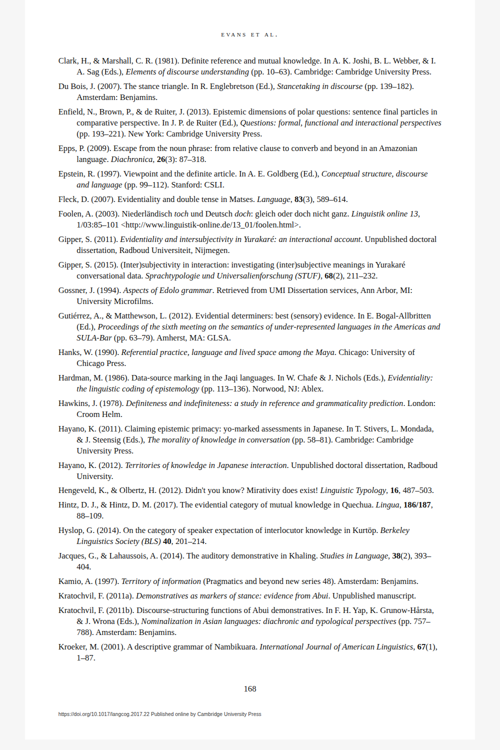evans et al.
Clark, H., & Marshall, C. R. (1981). Definite reference and mutual knowledge. In A. K. Joshi, B. L. Webber, & I. A. Sag (Eds.), Elements of discourse understanding (pp. 10–63). Cambridge: Cambridge University Press.
Du Bois, J. (2007). The stance triangle. In R. Englebretson (Ed.), Stancetaking in discourse (pp. 139–182). Amsterdam: Benjamins.
Enfield, N., Brown, P., & de Ruiter, J. (2013). Epistemic dimensions of polar questions: sentence final particles in comparative perspective. In J. P. de Ruiter (Ed.), Questions: formal, functional and interactional perspectives (pp. 193–221). New York: Cambridge University Press.
Epps, P. (2009). Escape from the noun phrase: from relative clause to converb and beyond in an Amazonian language. Diachronica, 26(3): 87–318.
Epstein, R. (1997). Viewpoint and the definite article. In A. E. Goldberg (Ed.), Conceptual structure, discourse and language (pp. 99–112). Stanford: CSLI.
Fleck, D. (2007). Evidentiality and double tense in Matses. Language, 83(3), 589–614.
Foolen, A. (2003). Niederländisch toch und Deutsch doch: gleich oder doch nicht ganz. Linguistik online 13, 1/03:85–101 <http://www.linguistik-online.de/13_01/foolen.html>.
Gipper, S. (2011). Evidentiality and intersubjectivity in Yurakaré: an interactional account. Unpublished doctoral dissertation, Radboud Universiteit, Nijmegen.
Gipper, S. (2015). (Inter)subjectivity in interaction: investigating (inter)subjective meanings in Yurakaré conversational data. Sprachtypologie und Universalienforschung (STUF), 68(2), 211–232.
Gossner, J. (1994). Aspects of Edolo grammar. Retrieved from UMI Dissertation services, Ann Arbor, MI: University Microfilms.
Gutiérrez, A., & Matthewson, L. (2012). Evidential determiners: best (sensory) evidence. In E. Bogal-Allbritten (Ed.), Proceedings of the sixth meeting on the semantics of under-represented languages in the Americas and SULA-Bar (pp. 63–79). Amherst, MA: GLSA.
Hanks, W. (1990). Referential practice, language and lived space among the Maya. Chicago: University of Chicago Press.
Hardman, M. (1986). Data-source marking in the Jaqi languages. In W. Chafe & J. Nichols (Eds.), Evidentiality: the linguistic coding of epistemology (pp. 113–136). Norwood, NJ: Ablex.
Hawkins, J. (1978). Definiteness and indefiniteness: a study in reference and grammaticality prediction. London: Croom Helm.
Hayano, K. (2011). Claiming epistemic primacy: yo-marked assessments in Japanese. In T. Stivers, L. Mondada, & J. Steensig (Eds.), The morality of knowledge in conversation (pp. 58–81). Cambridge: Cambridge University Press.
Hayano, K. (2012). Territories of knowledge in Japanese interaction. Unpublished doctoral dissertation, Radboud University.
Hengeveld, K., & Olbertz, H. (2012). Didn't you know? Mirativity does exist! Linguistic Typology, 16, 487–503.
Hintz, D. J., & Hintz, D. M. (2017). The evidential category of mutual knowledge in Quechua. Lingua, 186/187, 88–109.
Hyslop, G. (2014). On the category of speaker expectation of interlocutor knowledge in Kurtöp. Berkeley Linguistics Society (BLS) 40, 201–214.
Jacques, G., & Lahaussois, A. (2014). The auditory demonstrative in Khaling. Studies in Language, 38(2), 393–404.
Kamio, A. (1997). Territory of information (Pragmatics and beyond new series 48). Amsterdam: Benjamins.
Kratochvil, F. (2011a). Demonstratives as markers of stance: evidence from Abui. Unpublished manuscript.
Kratochvil, F. (2011b). Discourse-structuring functions of Abui demonstratives. In F. H. Yap, K. Grunow-Hårsta, & J. Wrona (Eds.), Nominalization in Asian languages: diachronic and typological perspectives (pp. 757–788). Amsterdam: Benjamins.
Kroeker, M. (2001). A descriptive grammar of Nambikuara. International Journal of American Linguistics, 67(1), 1–87.
168
https://doi.org/10.1017/langcog.2017.22 Published online by Cambridge University Press